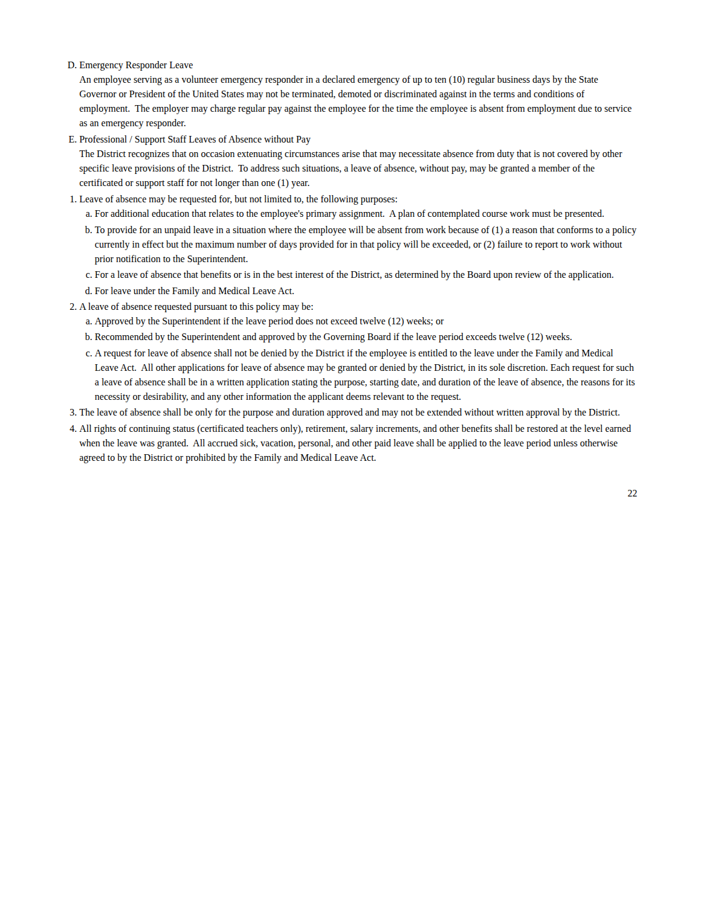Emergency Responder Leave
An employee serving as a volunteer emergency responder in a declared emergency of up to ten (10) regular business days by the State Governor or President of the United States may not be terminated, demoted or discriminated against in the terms and conditions of employment. The employer may charge regular pay against the employee for the time the employee is absent from employment due to service as an emergency responder.
Professional / Support Staff Leaves of Absence without Pay
The District recognizes that on occasion extenuating circumstances arise that may necessitate absence from duty that is not covered by other specific leave provisions of the District. To address such situations, a leave of absence, without pay, may be granted a member of the certificated or support staff for not longer than one (1) year.
Leave of absence may be requested for, but not limited to, the following purposes:
For additional education that relates to the employee's primary assignment. A plan of contemplated course work must be presented.
To provide for an unpaid leave in a situation where the employee will be absent from work because of (1) a reason that conforms to a policy currently in effect but the maximum number of days provided for in that policy will be exceeded, or (2) failure to report to work without prior notification to the Superintendent.
For a leave of absence that benefits or is in the best interest of the District, as determined by the Board upon review of the application.
For leave under the Family and Medical Leave Act.
A leave of absence requested pursuant to this policy may be:
Approved by the Superintendent if the leave period does not exceed twelve (12) weeks; or
Recommended by the Superintendent and approved by the Governing Board if the leave period exceeds twelve (12) weeks.
A request for leave of absence shall not be denied by the District if the employee is entitled to the leave under the Family and Medical Leave Act. All other applications for leave of absence may be granted or denied by the District, in its sole discretion. Each request for such a leave of absence shall be in a written application stating the purpose, starting date, and duration of the leave of absence, the reasons for its necessity or desirability, and any other information the applicant deems relevant to the request.
The leave of absence shall be only for the purpose and duration approved and may not be extended without written approval by the District.
All rights of continuing status (certificated teachers only), retirement, salary increments, and other benefits shall be restored at the level earned when the leave was granted. All accrued sick, vacation, personal, and other paid leave shall be applied to the leave period unless otherwise agreed to by the District or prohibited by the Family and Medical Leave Act.
22